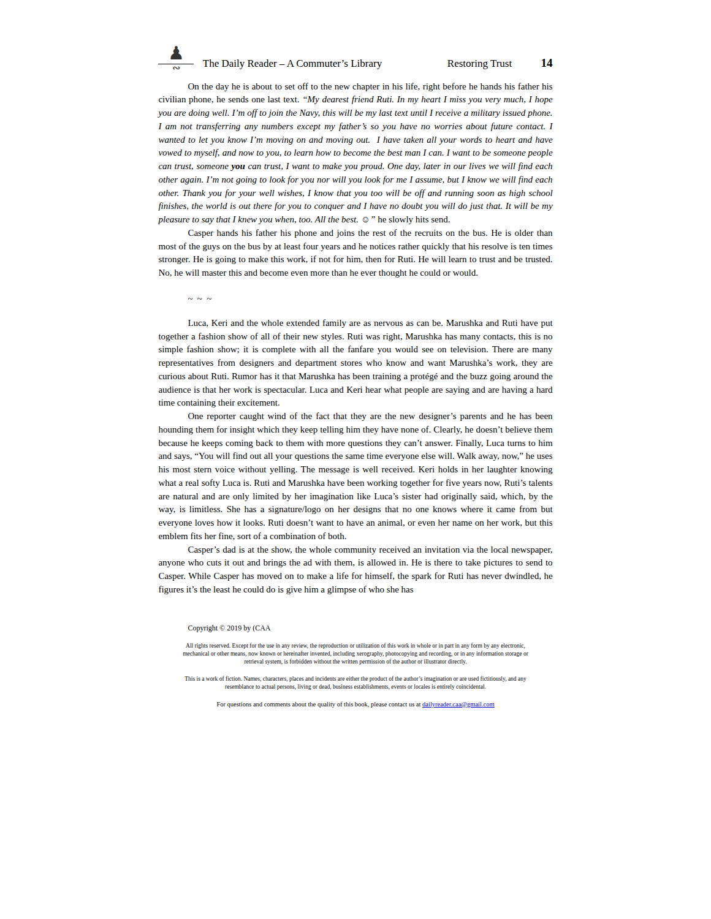♟ ∾
The Daily Reader – A Commuter’s Library Restoring Trust 14
On the day he is about to set off to the new chapter in his life, right before he hands his father his civilian phone, he sends one last text. “My dearest friend Ruti. In my heart I miss you very much, I hope you are doing well. I’m off to join the Navy, this will be my last text until I receive a military issued phone. I am not transferring any numbers except my father’s so you have no worries about future contact. I wanted to let you know I’m moving on and moving out. I have taken all your words to heart and have vowed to myself, and now to you, to learn how to become the best man I can. I want to be someone people can trust, someone you can trust, I want to make you proud. One day, later in our lives we will find each other again. I’m not going to look for you nor will you look for me I assume, but I know we will find each other. Thank you for your well wishes, I know that you too will be off and running soon as high school finishes, the world is out there for you to conquer and I have no doubt you will do just that. It will be my pleasure to say that I knew you when, too. All the best. ☺” he slowly hits send.
Casper hands his father his phone and joins the rest of the recruits on the bus. He is older than most of the guys on the bus by at least four years and he notices rather quickly that his resolve is ten times stronger. He is going to make this work, if not for him, then for Ruti. He will learn to trust and be trusted. No, he will master this and become even more than he ever thought he could or would.
~ ~ ~
Luca, Keri and the whole extended family are as nervous as can be. Marushka and Ruti have put together a fashion show of all of their new styles. Ruti was right, Marushka has many contacts, this is no simple fashion show; it is complete with all the fanfare you would see on television. There are many representatives from designers and department stores who know and want Marushka’s work, they are curious about Ruti. Rumor has it that Marushka has been training a protégé and the buzz going around the audience is that her work is spectacular. Luca and Keri hear what people are saying and are having a hard time containing their excitement.
One reporter caught wind of the fact that they are the new designer’s parents and he has been hounding them for insight which they keep telling him they have none of. Clearly, he doesn’t believe them because he keeps coming back to them with more questions they can’t answer. Finally, Luca turns to him and says, “You will find out all your questions the same time everyone else will. Walk away, now,” he uses his most stern voice without yelling. The message is well received. Keri holds in her laughter knowing what a real softy Luca is. Ruti and Marushka have been working together for five years now, Ruti’s talents are natural and are only limited by her imagination like Luca’s sister had originally said, which, by the way, is limitless. She has a signature/logo on her designs that no one knows where it came from but everyone loves how it looks. Ruti doesn’t want to have an animal, or even her name on her work, but this emblem fits her fine, sort of a combination of both.
Casper’s dad is at the show, the whole community received an invitation via the local newspaper, anyone who cuts it out and brings the ad with them, is allowed in. He is there to take pictures to send to Casper. While Casper has moved on to make a life for himself, the spark for Ruti has never dwindled, he figures it’s the least he could do is give him a glimpse of who she has
Copyright © 2019 by (CAA
All rights reserved. Except for the use in any review, the reproduction or utilization of this work in whole or in part in any form by any electronic, mechanical or other means, now known or hereinafter invented, including xerography, photocopying and recording, or in any information storage or retrieval system, is forbidden without the written permission of the author or illustrator directly.
This is a work of fiction. Names, characters, places and incidents are either the product of the author’s imagination or are used fictitiously, and any resemblance to actual persons, living or dead, business establishments, events or locales is entirely coincidental.
For questions and comments about the quality of this book, please contact us at dailyreader.caa@gmail.com